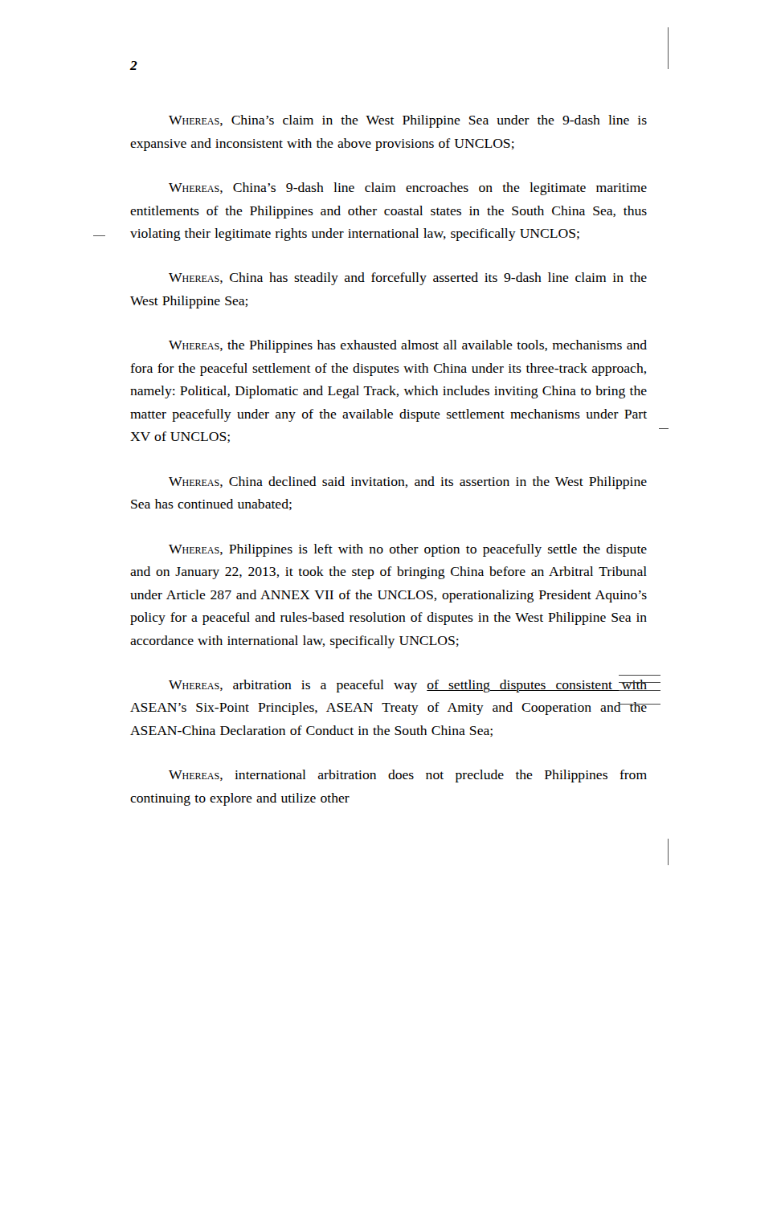2
Whereas, China’s claim in the West Philippine Sea under the 9-dash line is expansive and inconsistent with the above provisions of UNCLOS;
Whereas, China’s 9-dash line claim encroaches on the legitimate maritime entitlements of the Philippines and other coastal states in the South China Sea, thus violating their legitimate rights under international law, specifically UNCLOS;
Whereas, China has steadily and forcefully asserted its 9-dash line claim in the West Philippine Sea;
Whereas, the Philippines has exhausted almost all available tools, mechanisms and fora for the peaceful settlement of the disputes with China under its three-track approach, namely: Political, Diplomatic and Legal Track, which includes inviting China to bring the matter peacefully under any of the available dispute settlement mechanisms under Part XV of UNCLOS;
Whereas, China declined said invitation, and its assertion in the West Philippine Sea has continued unabated;
Whereas, Philippines is left with no other option to peacefully settle the dispute and on January 22, 2013, it took the step of bringing China before an Arbitral Tribunal under Article 287 and ANNEX VII of the UNCLOS, operationalizing President Aquino’s policy for a peaceful and rules-based resolution of disputes in the West Philippine Sea in accordance with international law, specifically UNCLOS;
Whereas, arbitration is a peaceful way of settling disputes consistent with ASEAN’s Six-Point Principles, ASEAN Treaty of Amity and Cooperation and the ASEAN-China Declaration of Conduct in the South China Sea;
Whereas, international arbitration does not preclude the Philippines from continuing to explore and utilize other